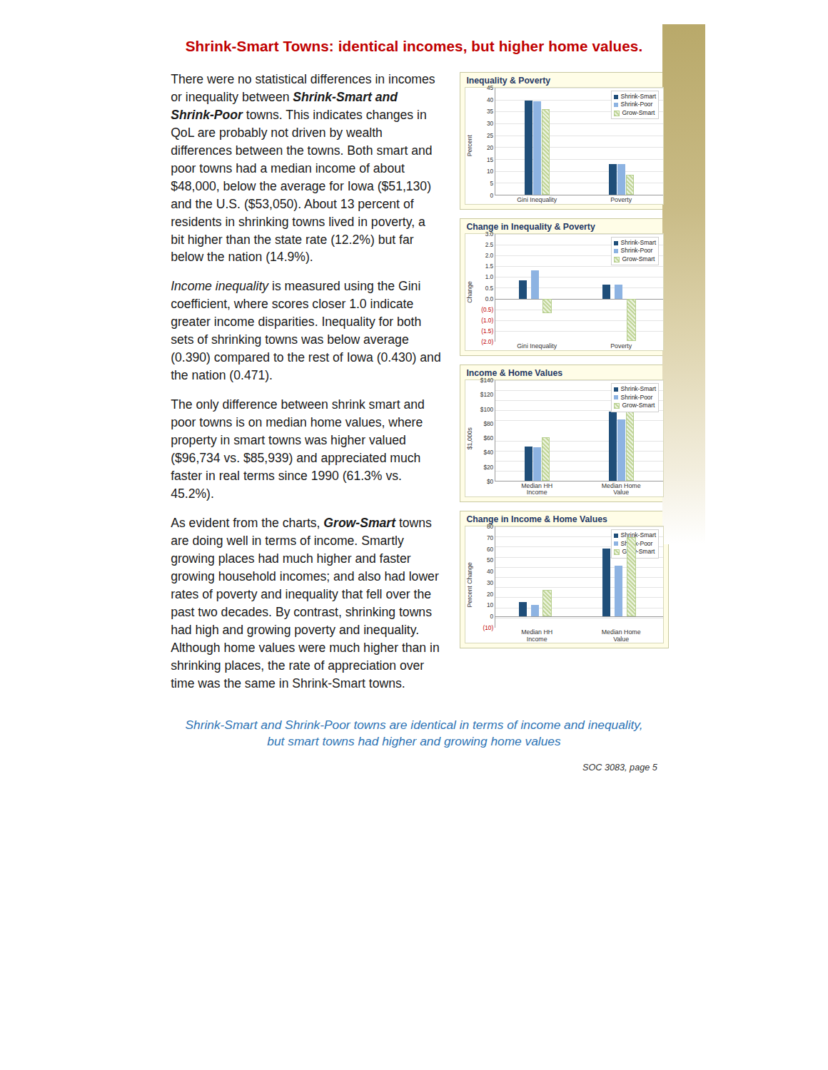Shrink-Smart Towns: identical incomes, but higher home values.
There were no statistical differences in incomes or inequality between Shrink-Smart and Shrink-Poor towns. This indicates changes in QoL are probably not driven by wealth differences between the towns. Both smart and poor towns had a median income of about $48,000, below the average for Iowa ($51,130) and the U.S. ($53,050). About 13 percent of residents in shrinking towns lived in poverty, a bit higher than the state rate (12.2%) but far below the nation (14.9%).
Income inequality is measured using the Gini coefficient, where scores closer 1.0 indicate greater income disparities. Inequality for both sets of shrinking towns was below average (0.390) compared to the rest of Iowa (0.430) and the nation (0.471).
The only difference between shrink smart and poor towns is on median home values, where property in smart towns was higher valued ($96,734 vs. $85,939) and appreciated much faster in real terms since 1990 (61.3% vs. 45.2%).
As evident from the charts, Grow-Smart towns are doing well in terms of income. Smartly growing places had much higher and faster growing household incomes; and also had lower rates of poverty and inequality that fell over the past two decades. By contrast, shrinking towns had high and growing poverty and inequality. Although home values were much higher than in shrinking places, the rate of appreciation over time was the same in Shrink-Smart towns.
Inequality & Poverty
Percent
45 40 35 30 25 20 15 10 5 0
Shrink-Smart
Shrink-Poor
Grow-Smart
Gini Inequality Poverty
Change in Inequality & Poverty
Change
3.0 2.5 2.0 1.5 1.0 0.5 0.0 (0.5) (1.0) (1.5) (2.0)
Shrink-Smart
Shrink-Poor
Grow-Smart
Gini Inequality Poverty
Income & Home Values
$1,000s
$140 $120 $100 $80 $60 $40 $20 $0
Shrink-Smart
Shrink-Poor
Grow-Smart
Median HH
Income Median Home
Value
Change in Income & Home Values
Percent Change
80 70 60 50 40 30 20 10 0 (10)
Shrink-Smart
Shrink-Poor
Grow-Smart
Median HH
Income Median Home
Value
Shrink-Smart and Shrink-Poor towns are identical in terms of income and inequality,
but smart towns had higher and growing home values
SOC 3083, page 5